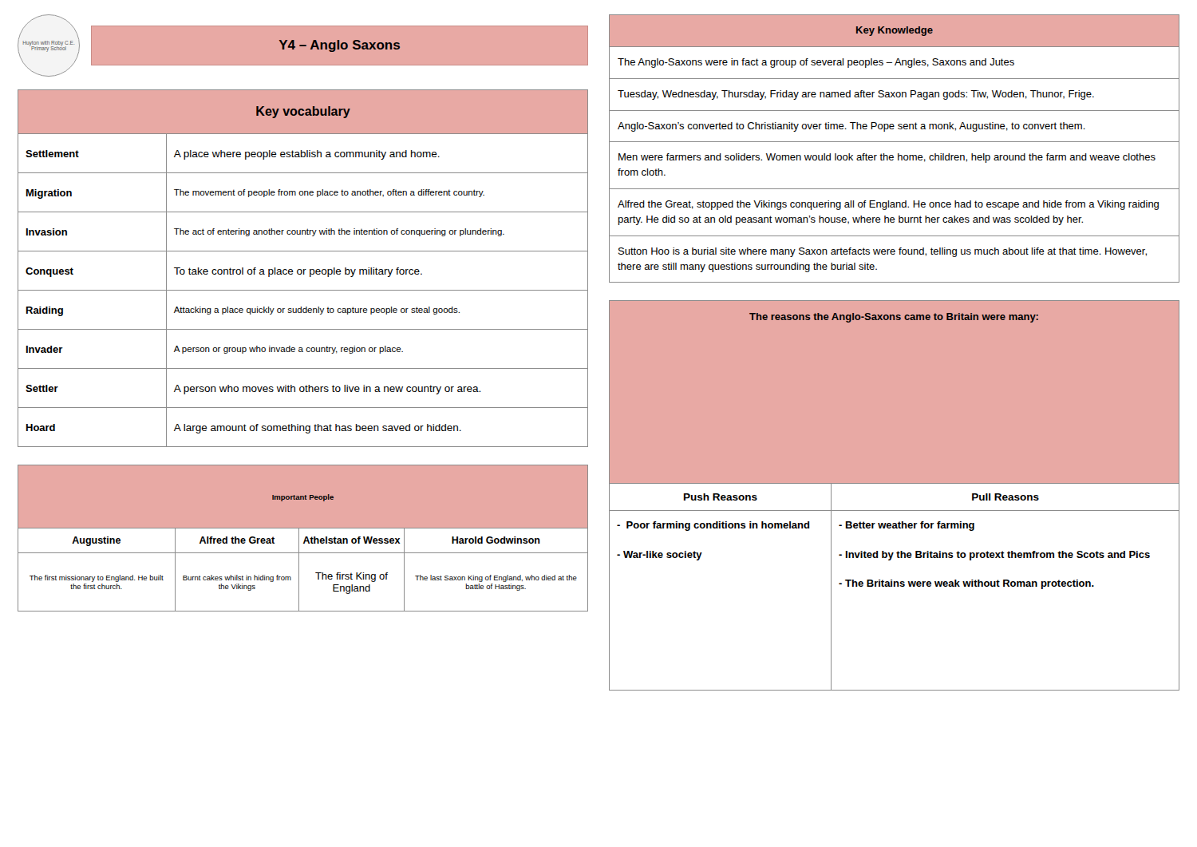Huyton with Roby C.E. Primary School
Y4 – Anglo Saxons
| Key vocabulary |
| Settlement | A place where people establish a community and home. |
| Migration | The movement of people from one place to another, often a different country. |
| Invasion | The act of entering another country with the intention of conquering or plundering. |
| Conquest | To take control of a place or people by military force. |
| Raiding | Attacking a place quickly or suddenly to capture people or steal goods. |
| Invader | A person or group who invade a country, region or place. |
| Settler | A person who moves with others to live in a new country or area. |
| Hoard | A large amount of something that has been saved or hidden. |
| Important People |
| Augustine | Alfred the Great | Athelstan of Wessex | Harold Godwinson |
| The first missionary to England. He built the first church. | Burnt cakes whilst in hiding from the Vikings | The first King of England | The last Saxon King of England, who died at the battle of Hastings. |
| Key Knowledge |
| The Anglo-Saxons were in fact a group of several peoples – Angles, Saxons and Jutes |
| Tuesday, Wednesday, Thursday, Friday are named after Saxon Pagan gods: Tiw, Woden, Thunor, Frige. |
| Anglo-Saxon’s converted to Christianity over time. The Pope sent a monk, Augustine, to convert them. |
| Men were farmers and soliders. Women would look after the home, children, help around the farm and weave clothes from cloth. |
| Alfred the Great, stopped the Vikings conquering all of England. He once had to escape and hide from a Viking raiding party. He did so at an old peasant woman’s house, where he burnt her cakes and was scolded by her. |
| Sutton Hoo is a burial site where many Saxon artefacts were found, telling us much about life at that time. However, there are still many questions surrounding the burial site. |
| The reasons the Anglo-Saxons came to Britain were many: |
| Push Reasons | Pull Reasons |
| - Poor farming conditions in homeland - War-like society | - Better weather for farming - Invited by the Britains to protext themfrom the Scots and Pics - The Britains were weak without Roman protection. |